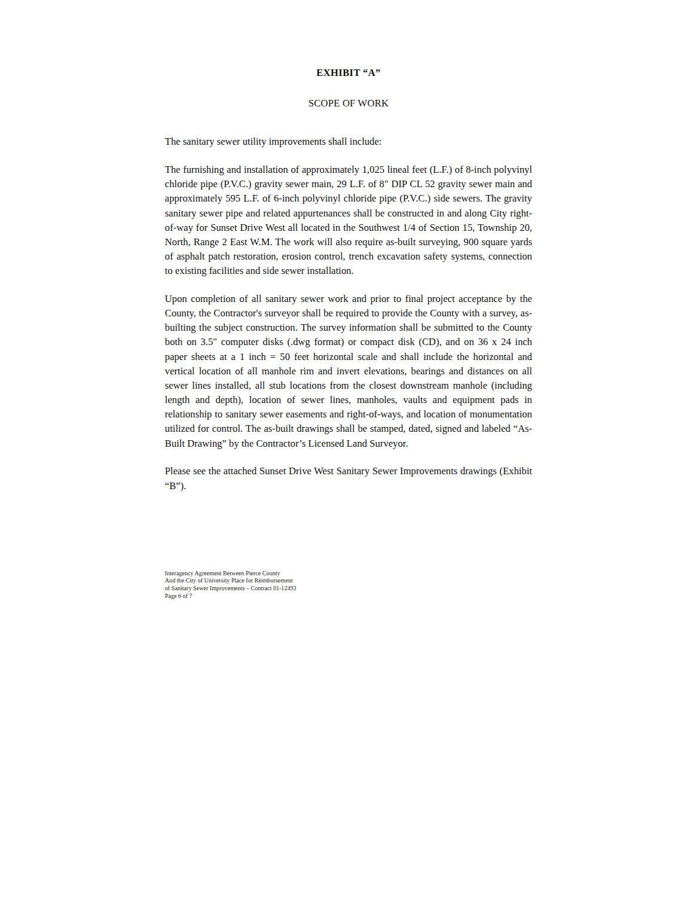EXHIBIT “A”
SCOPE OF WORK
The sanitary sewer utility improvements shall include:
The furnishing and installation of approximately 1,025 lineal feet (L.F.) of 8-inch polyvinyl chloride pipe (P.V.C.) gravity sewer main, 29 L.F. of 8" DIP CL 52 gravity sewer main and approximately 595 L.F. of 6-inch polyvinyl chloride pipe (P.V.C.) side sewers. The gravity sanitary sewer pipe and related appurtenances shall be constructed in and along City right-of-way for Sunset Drive West all located in the Southwest 1/4 of Section 15, Township 20, North, Range 2 East W.M. The work will also require as-built surveying, 900 square yards of asphalt patch restoration, erosion control, trench excavation safety systems, connection to existing facilities and side sewer installation.
Upon completion of all sanitary sewer work and prior to final project acceptance by the County, the Contractor's surveyor shall be required to provide the County with a survey, as-builting the subject construction. The survey information shall be submitted to the County both on 3.5" computer disks (.dwg format) or compact disk (CD), and on 36 x 24 inch paper sheets at a 1 inch = 50 feet horizontal scale and shall include the horizontal and vertical location of all manhole rim and invert elevations, bearings and distances on all sewer lines installed, all stub locations from the closest downstream manhole (including length and depth), location of sewer lines, manholes, vaults and equipment pads in relationship to sanitary sewer easements and right-of-ways, and location of monumentation utilized for control. The as-built drawings shall be stamped, dated, signed and labeled “As-Built Drawing” by the Contractor’s Licensed Land Surveyor.
Please see the attached Sunset Drive West Sanitary Sewer Improvements drawings (Exhibit “B”).
Interagency Agreement Between Pierce County
And the City of University Place for Reimbursement
of Sanitary Sewer Improvements – Contract 01-12493
Page 6 of 7